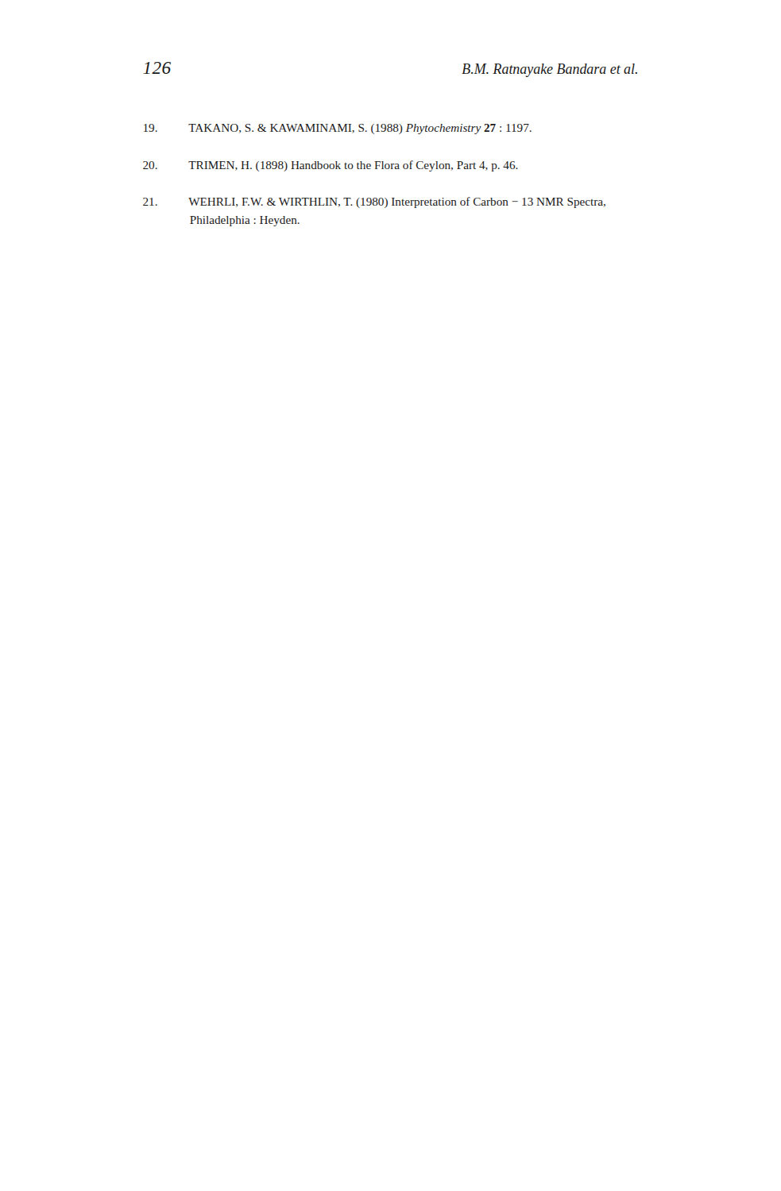126
B.M. Ratnayake Bandara et al.
19. TAKANO, S. & KAWAMINAMI, S. (1988) Phytochemistry 27 : 1197.
20. TRIMEN, H. (1898) Handbook to the Flora of Ceylon, Part 4, p. 46.
21. WEHRLI, F.W. & WIRTHLIN, T. (1980) Interpretation of Carbon − 13 NMR Spectra, Philadelphia : Heyden.